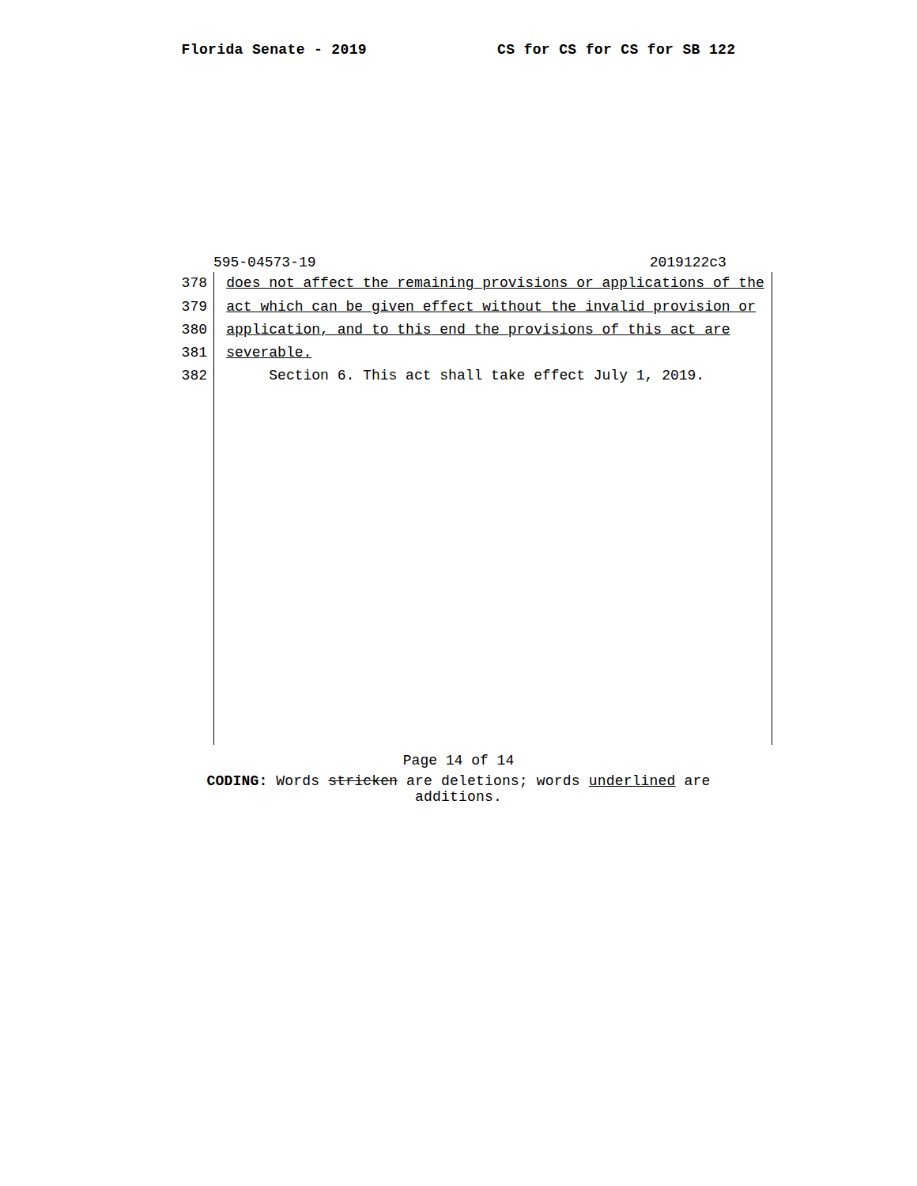Florida Senate - 2019
CS for CS for CS for SB 122
595-04573-19
2019122c3
378
379
380
381
382
does not affect the remaining provisions or applications of the
act which can be given effect without the invalid provision or
application, and to this end the provisions of this act are
severable.
Section 6. This act shall take effect July 1, 2019.
Page 14 of 14
CODING: Words stricken are deletions; words underlined are additions.